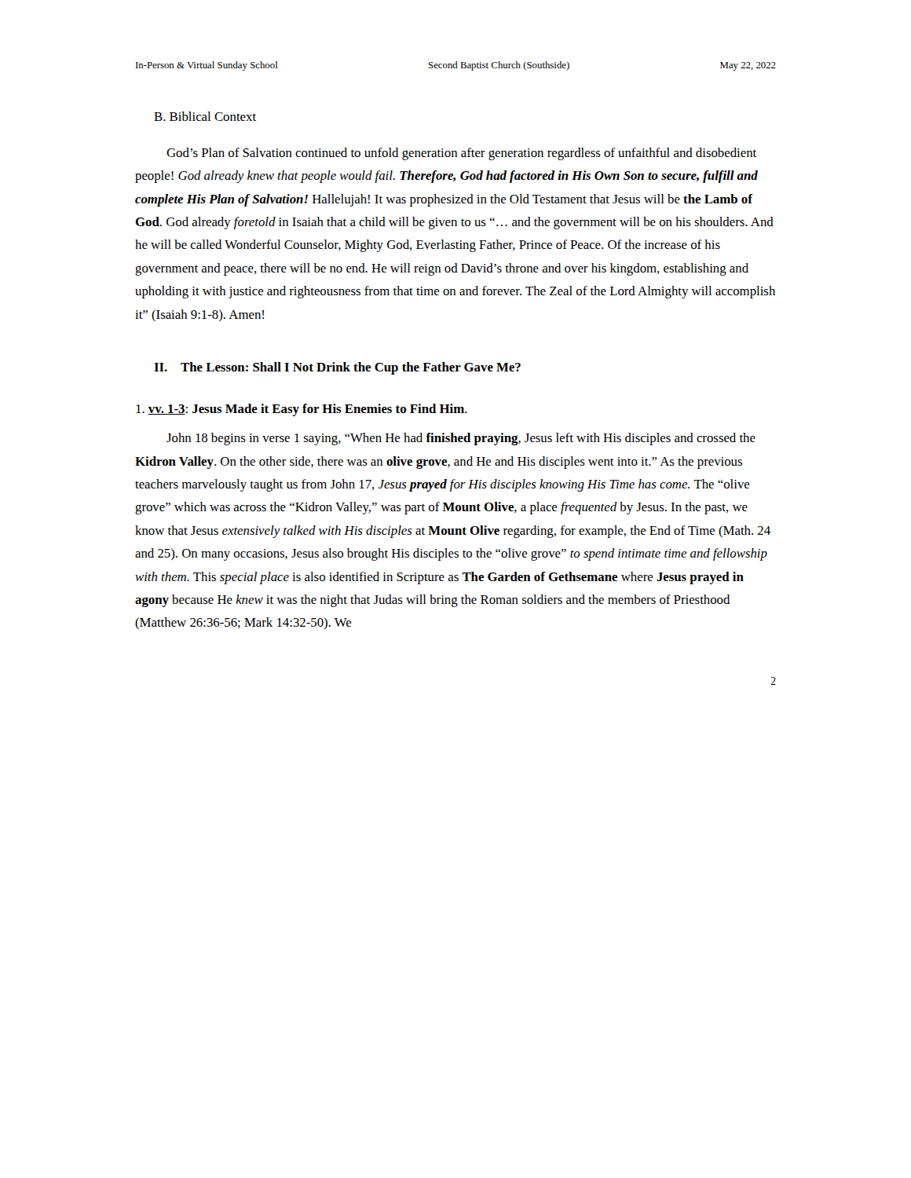In-Person & Virtual Sunday School Second Baptist Church (Southside) May 22, 2022
B. Biblical Context
God’s Plan of Salvation continued to unfold generation after generation regardless of unfaithful and disobedient people! God already knew that people would fail. Therefore, God had factored in His Own Son to secure, fulfill and complete His Plan of Salvation! Hallelujah! It was prophesized in the Old Testament that Jesus will be the Lamb of God. God already foretold in Isaiah that a child will be given to us “… and the government will be on his shoulders. And he will be called Wonderful Counselor, Mighty God, Everlasting Father, Prince of Peace. Of the increase of his government and peace, there will be no end. He will reign od David’s throne and over his kingdom, establishing and upholding it with justice and righteousness from that time on and forever. The Zeal of the Lord Almighty will accomplish it” (Isaiah 9:1-8). Amen!
II. The Lesson: Shall I Not Drink the Cup the Father Gave Me?
1. vv. 1-3: Jesus Made it Easy for His Enemies to Find Him.
John 18 begins in verse 1 saying, “When He had finished praying, Jesus left with His disciples and crossed the Kidron Valley. On the other side, there was an olive grove, and He and His disciples went into it.” As the previous teachers marvelously taught us from John 17, Jesus prayed for His disciples knowing His Time has come. The “olive grove” which was across the “Kidron Valley,” was part of Mount Olive, a place frequented by Jesus. In the past, we know that Jesus extensively talked with His disciples at Mount Olive regarding, for example, the End of Time (Math. 24 and 25). On many occasions, Jesus also brought His disciples to the “olive grove” to spend intimate time and fellowship with them. This special place is also identified in Scripture as The Garden of Gethsemane where Jesus prayed in agony because He knew it was the night that Judas will bring the Roman soldiers and the members of Priesthood (Matthew 26:36-56; Mark 14:32-50). We
2